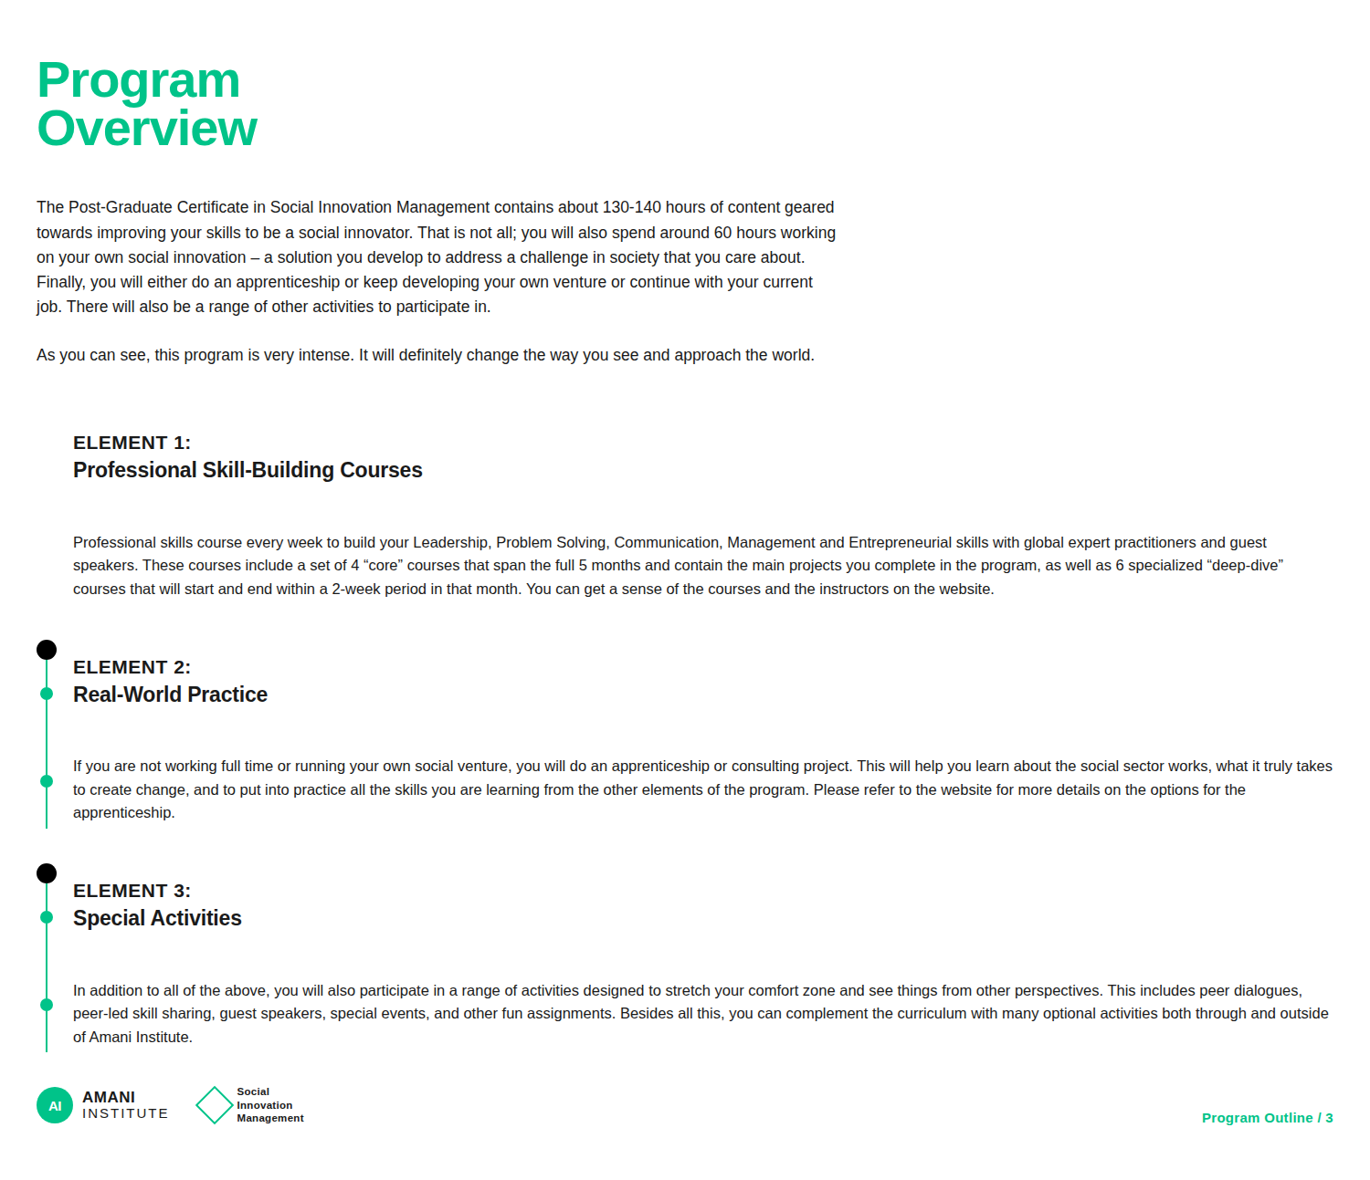Program
Overview
The Post-Graduate Certificate in Social Innovation Management contains about 130-140 hours of content geared towards improving your skills to be a social innovator. That is not all; you will also spend around 60 hours working on your own social innovation – a solution you develop to address a challenge in society that you care about. Finally, you will either do an apprenticeship or keep developing your own venture or continue with your current job. There will also be a range of other activities to participate in.
As you can see, this program is very intense. It will definitely change the way you see and approach the world.
ELEMENT 1:
Professional Skill-Building Courses
Professional skills course every week to build your Leadership, Problem Solving, Communication, Management and Entrepreneurial skills with global expert practitioners and guest speakers. These courses include a set of 4 “core” courses that span the full 5 months and contain the main projects you complete in the program, as well as 6 specialized “deep-dive” courses that will start and end within a 2-week period in that month. You can get a sense of the courses and the instructors on the website.
ELEMENT 2:
Real-World Practice
If you are not working full time or running your own social venture, you will do an apprenticeship or consulting project. This will help you learn about the social sector works, what it truly takes to create change, and to put into practice all the skills you are learning from the other elements of the program. Please refer to the website for more details on the options for the apprenticeship.
ELEMENT 3:
Special Activities
In addition to all of the above, you will also participate in a range of activities designed to stretch your comfort zone and see things from other perspectives. This includes peer dialogues, peer-led skill sharing, guest speakers, special events, and other fun assignments. Besides all this, you can complement the curriculum with many optional activities both through and outside of Amani Institute.
AI
AMANIINSTITUTE
Social
Innovation
Management
Program Outline / 3